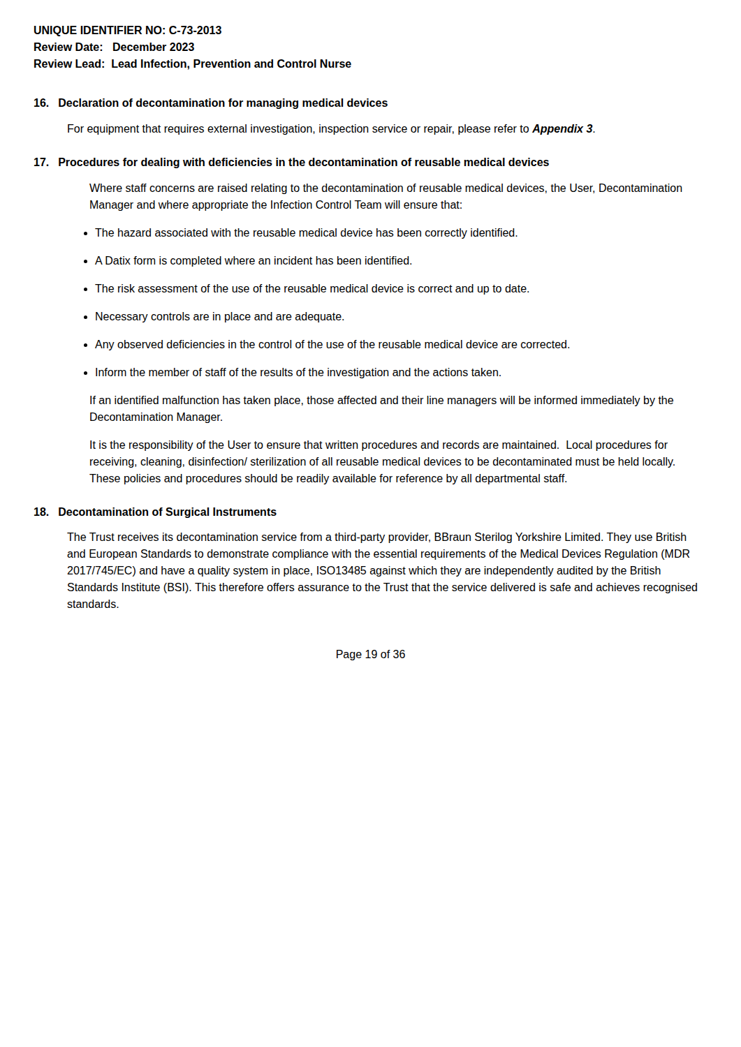UNIQUE IDENTIFIER NO: C-73-2013
Review Date: December 2023
Review Lead: Lead Infection, Prevention and Control Nurse
16. Declaration of decontamination for managing medical devices
For equipment that requires external investigation, inspection service or repair, please refer to Appendix 3.
17. Procedures for dealing with deficiencies in the decontamination of reusable medical devices
Where staff concerns are raised relating to the decontamination of reusable medical devices, the User, Decontamination Manager and where appropriate the Infection Control Team will ensure that:
The hazard associated with the reusable medical device has been correctly identified.
A Datix form is completed where an incident has been identified.
The risk assessment of the use of the reusable medical device is correct and up to date.
Necessary controls are in place and are adequate.
Any observed deficiencies in the control of the use of the reusable medical device are corrected.
Inform the member of staff of the results of the investigation and the actions taken.
If an identified malfunction has taken place, those affected and their line managers will be informed immediately by the Decontamination Manager.
It is the responsibility of the User to ensure that written procedures and records are maintained. Local procedures for receiving, cleaning, disinfection/ sterilization of all reusable medical devices to be decontaminated must be held locally. These policies and procedures should be readily available for reference by all departmental staff.
18. Decontamination of Surgical Instruments
The Trust receives its decontamination service from a third-party provider, BBraun Sterilog Yorkshire Limited. They use British and European Standards to demonstrate compliance with the essential requirements of the Medical Devices Regulation (MDR 2017/745/EC) and have a quality system in place, ISO13485 against which they are independently audited by the British Standards Institute (BSI). This therefore offers assurance to the Trust that the service delivered is safe and achieves recognised standards.
Page 19 of 36